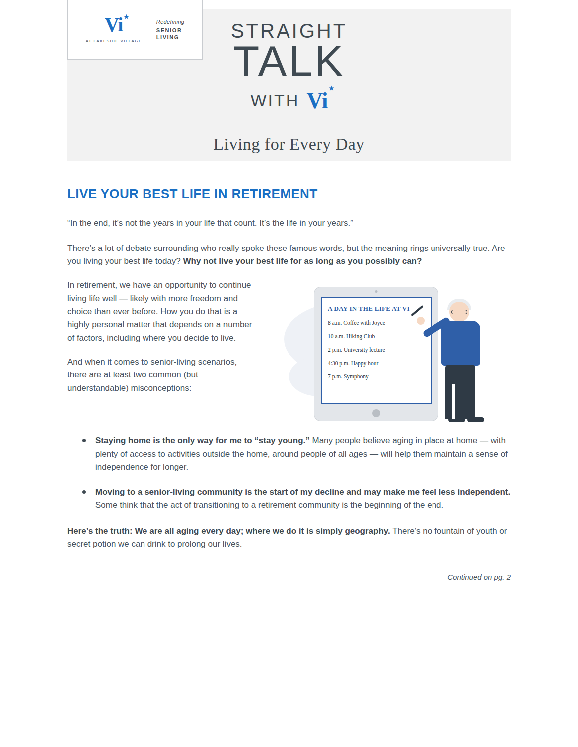Vi★
AT LAKESIDE VILLAGE
Redefining SENIOR LIVING
STRAIGHT
TALK
WITH Vi★
Living for Every Day
Live Your Best Life in Retirement
“In the end, it’s not the years in your life that count. It’s the life in your years.”
There’s a lot of debate surrounding who really spoke these famous words, but the meaning rings universally true. Are you living your best life today? Why not live your best life for as long as you possibly can?
In retirement, we have an opportunity to continue living life well — likely with more freedom and choice than ever before. How you do that is a highly personal matter that depends on a number of factors, including where you decide to live.
And when it comes to senior-living scenarios, there are at least two common (but understandable) misconceptions:
A DAY IN THE LIFE AT VI
8 a.m. Coffee with Joyce
10 a.m. Hiking Club
2 p.m. University lecture
4:30 p.m. Happy hour
7 p.m. Symphony
Staying home is the only way for me to “stay young.” Many people believe aging in place at home — with plenty of access to activities outside the home, around people of all ages — will help them maintain a sense of independence for longer.
Moving to a senior-living community is the start of my decline and may make me feel less independent. Some think that the act of transitioning to a retirement community is the beginning of the end.
Here’s the truth: We are all aging every day; where we do it is simply geography. There’s no fountain of youth or secret potion we can drink to prolong our lives.
Continued on pg. 2